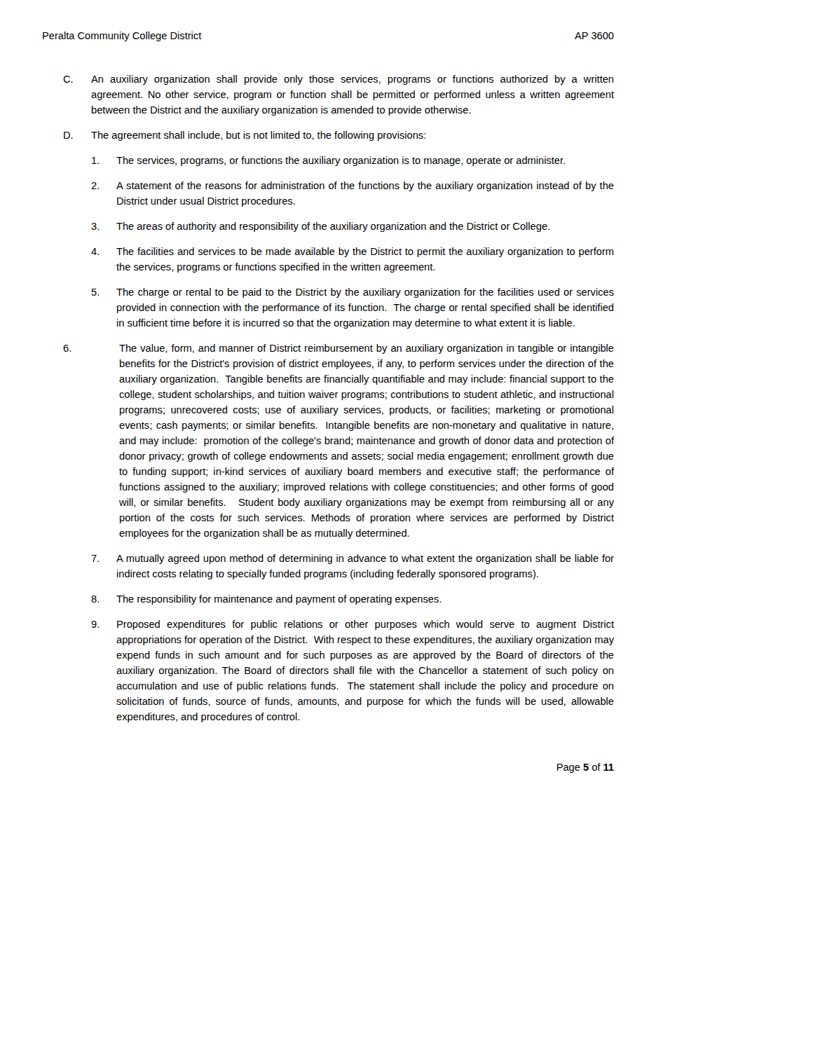Peralta Community College District AP 3600
C.
An auxiliary organization shall provide only those services, programs or functions authorized by a written agreement. No other service, program or function shall be permitted or performed unless a written agreement between the District and the auxiliary organization is amended to provide otherwise.
D.
The agreement shall include, but is not limited to, the following provisions:
1.
The services, programs, or functions the auxiliary organization is to manage, operate or administer.
2.
A statement of the reasons for administration of the functions by the auxiliary organization instead of by the District under usual District procedures.
3.
The areas of authority and responsibility of the auxiliary organization and the District or College.
4.
The facilities and services to be made available by the District to permit the auxiliary organization to perform the services, programs or functions specified in the written agreement.
5.
The charge or rental to be paid to the District by the auxiliary organization for the facilities used or services provided in connection with the performance of its function. The charge or rental specified shall be identified in sufficient time before it is incurred so that the organization may determine to what extent it is liable.
6.
The value, form, and manner of District reimbursement by an auxiliary organization in tangible or intangible benefits for the District's provision of district employees, if any, to perform services under the direction of the auxiliary organization. Tangible benefits are financially quantifiable and may include: financial support to the college, student scholarships, and tuition waiver programs; contributions to student athletic, and instructional programs; unrecovered costs; use of auxiliary services, products, or facilities; marketing or promotional events; cash payments; or similar benefits. Intangible benefits are non-monetary and qualitative in nature, and may include: promotion of the college's brand; maintenance and growth of donor data and protection of donor privacy; growth of college endowments and assets; social media engagement; enrollment growth due to funding support; in-kind services of auxiliary board members and executive staff; the performance of functions assigned to the auxiliary; improved relations with college constituencies; and other forms of good will, or similar benefits. Student body auxiliary organizations may be exempt from reimbursing all or any portion of the costs for such services. Methods of proration where services are performed by District employees for the organization shall be as mutually determined.
7.
A mutually agreed upon method of determining in advance to what extent the organization shall be liable for indirect costs relating to specially funded programs (including federally sponsored programs).
8.
The responsibility for maintenance and payment of operating expenses.
9.
Proposed expenditures for public relations or other purposes which would serve to augment District appropriations for operation of the District. With respect to these expenditures, the auxiliary organization may expend funds in such amount and for such purposes as are approved by the Board of directors of the auxiliary organization. The Board of directors shall file with the Chancellor a statement of such policy on accumulation and use of public relations funds. The statement shall include the policy and procedure on solicitation of funds, source of funds, amounts, and purpose for which the funds will be used, allowable expenditures, and procedures of control.
Page 5 of 11